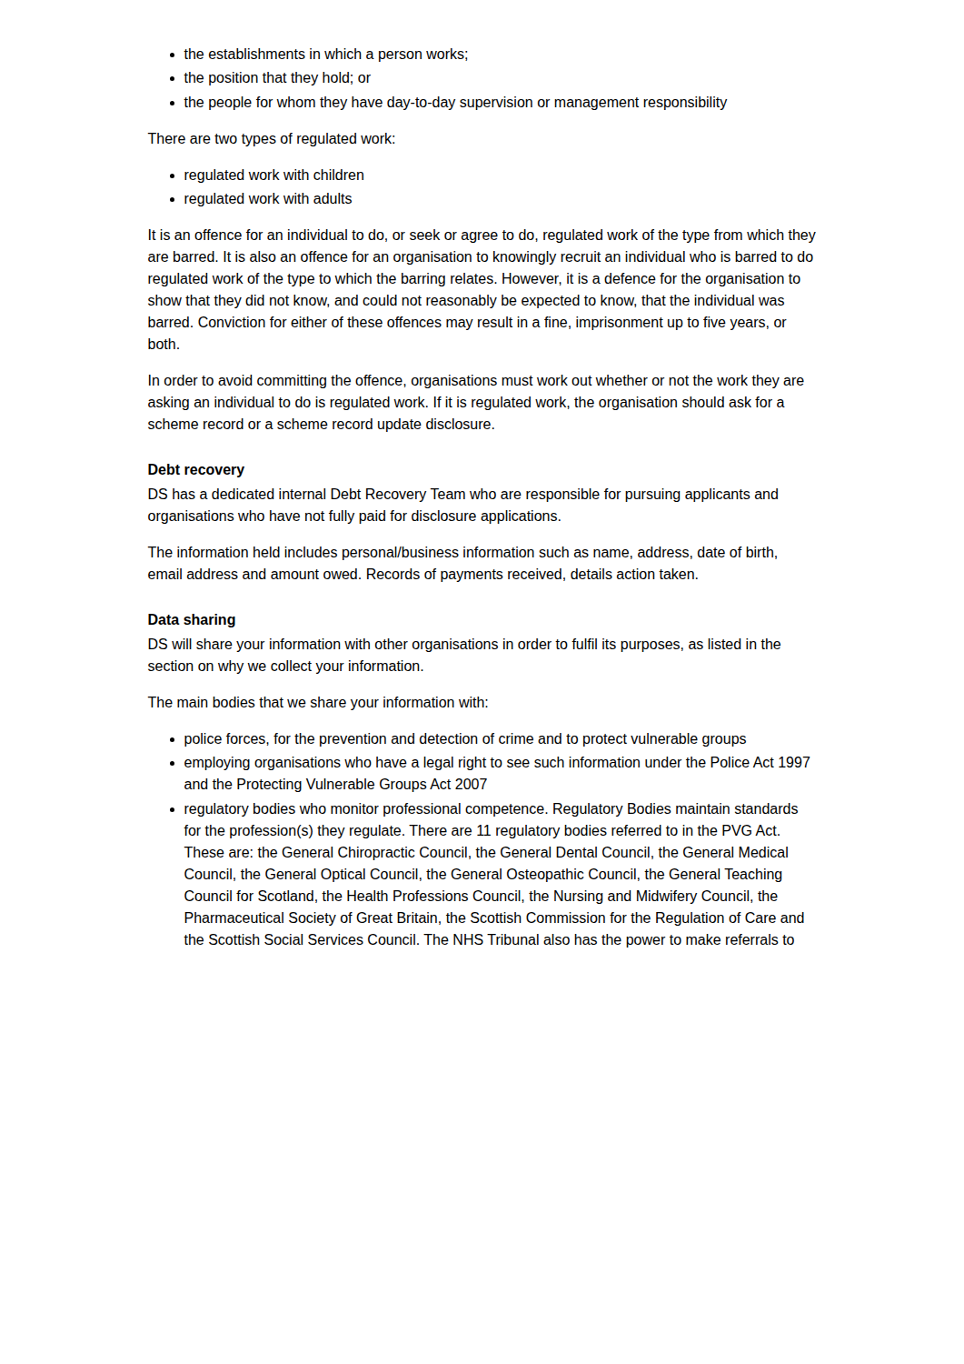the establishments in which a person works;
the position that they hold; or
the people for whom they have day-to-day supervision or management responsibility
There are two types of regulated work:
regulated work with children
regulated work with adults
It is an offence for an individual to do, or seek or agree to do, regulated work of the type from which they are barred. It is also an offence for an organisation to knowingly recruit an individual who is barred to do regulated work of the type to which the barring relates. However, it is a defence for the organisation to show that they did not know, and could not reasonably be expected to know, that the individual was barred. Conviction for either of these offences may result in a fine, imprisonment up to five years, or both.
In order to avoid committing the offence, organisations must work out whether or not the work they are asking an individual to do is regulated work. If it is regulated work, the organisation should ask for a scheme record or a scheme record update disclosure.
Debt recovery
DS has a dedicated internal Debt Recovery Team who are responsible for pursuing applicants and organisations who have not fully paid for disclosure applications.
The information held includes personal/business information such as name, address, date of birth, email address and amount owed. Records of payments received, details action taken.
Data sharing
DS will share your information with other organisations in order to fulfil its purposes, as listed in the section on why we collect your information.
The main bodies that we share your information with:
police forces, for the prevention and detection of crime and to protect vulnerable groups
employing organisations who have a legal right to see such information under the Police Act 1997 and the Protecting Vulnerable Groups Act 2007
regulatory bodies who monitor professional competence. Regulatory Bodies maintain standards for the profession(s) they regulate. There are 11 regulatory bodies referred to in the PVG Act. These are: the General Chiropractic Council, the General Dental Council, the General Medical Council, the General Optical Council, the General Osteopathic Council, the General Teaching Council for Scotland, the Health Professions Council, the Nursing and Midwifery Council, the Pharmaceutical Society of Great Britain, the Scottish Commission for the Regulation of Care and the Scottish Social Services Council. The NHS Tribunal also has the power to make referrals to